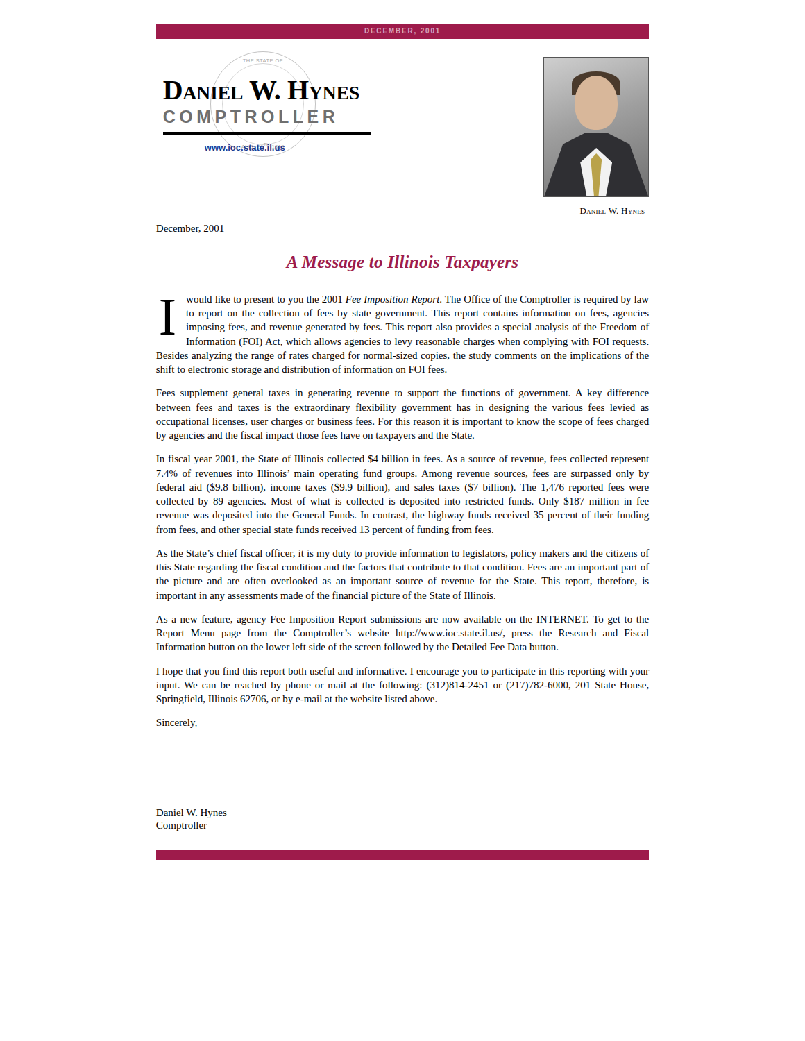December, 2001
THE STATE OF
AUG. 26TH 1818
DANIEL W. HYNES
COMPTROLLER
www.ioc.state.il.us
Daniel W. Hynes
December, 2001
A Message to Illinois Taxpayers
I would like to present to you the 2001 Fee Imposition Report. The Office of the Comptroller is required by law to report on the collection of fees by state government. This report contains information on fees, agencies imposing fees, and revenue generated by fees. This report also provides a special analysis of the Freedom of Information (FOI) Act, which allows agencies to levy reasonable charges when complying with FOI requests. Besides analyzing the range of rates charged for normal-sized copies, the study comments on the implications of the shift to electronic storage and distribution of information on FOI fees.
Fees supplement general taxes in generating revenue to support the functions of government. A key difference between fees and taxes is the extraordinary flexibility government has in designing the various fees levied as occupational licenses, user charges or business fees. For this reason it is important to know the scope of fees charged by agencies and the fiscal impact those fees have on taxpayers and the State.
In fiscal year 2001, the State of Illinois collected $4 billion in fees. As a source of revenue, fees collected represent 7.4% of revenues into Illinois’ main operating fund groups. Among revenue sources, fees are surpassed only by federal aid ($9.8 billion), income taxes ($9.9 billion), and sales taxes ($7 billion). The 1,476 reported fees were collected by 89 agencies. Most of what is collected is deposited into restricted funds. Only $187 million in fee revenue was deposited into the General Funds. In contrast, the highway funds received 35 percent of their funding from fees, and other special state funds received 13 percent of funding from fees.
As the State’s chief fiscal officer, it is my duty to provide information to legislators, policy makers and the citizens of this State regarding the fiscal condition and the factors that contribute to that condition. Fees are an important part of the picture and are often overlooked as an important source of revenue for the State. This report, therefore, is important in any assessments made of the financial picture of the State of Illinois.
As a new feature, agency Fee Imposition Report submissions are now available on the INTERNET. To get to the Report Menu page from the Comptroller’s website http://www.ioc.state.il.us/, press the Research and Fiscal Information button on the lower left side of the screen followed by the Detailed Fee Data button.
I hope that you find this report both useful and informative. I encourage you to participate in this reporting with your input. We can be reached by phone or mail at the following: (312)814-2451 or (217)782-6000, 201 State House, Springfield, Illinois 62706, or by e-mail at the website listed above.
Sincerely,
Daniel W. Hynes
Comptroller